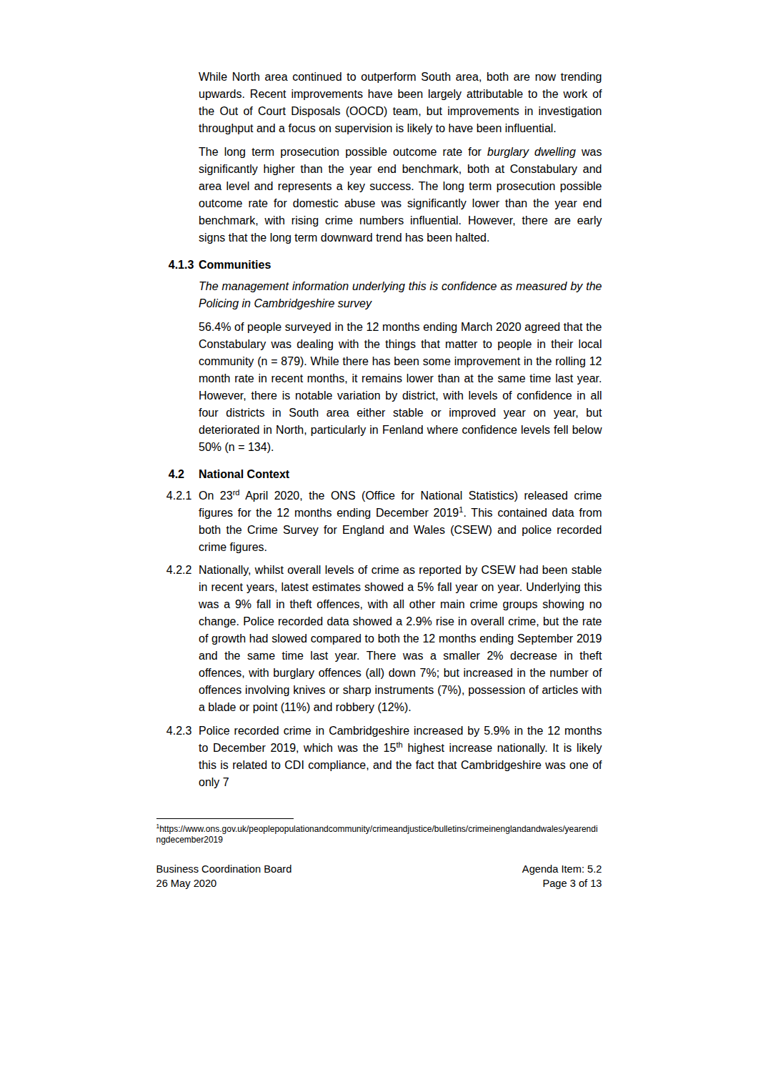While North area continued to outperform South area, both are now trending upwards. Recent improvements have been largely attributable to the work of the Out of Court Disposals (OOCD) team, but improvements in investigation throughput and a focus on supervision is likely to have been influential.
The long term prosecution possible outcome rate for burglary dwelling was significantly higher than the year end benchmark, both at Constabulary and area level and represents a key success. The long term prosecution possible outcome rate for domestic abuse was significantly lower than the year end benchmark, with rising crime numbers influential. However, there are early signs that the long term downward trend has been halted.
4.1.3
Communities
The management information underlying this is confidence as measured by the Policing in Cambridgeshire survey
56.4% of people surveyed in the 12 months ending March 2020 agreed that the Constabulary was dealing with the things that matter to people in their local community (n = 879). While there has been some improvement in the rolling 12 month rate in recent months, it remains lower than at the same time last year. However, there is notable variation by district, with levels of confidence in all four districts in South area either stable or improved year on year, but deteriorated in North, particularly in Fenland where confidence levels fell below 50% (n = 134).
4.2
National Context
4.2.1
On 23rd April 2020, the ONS (Office for National Statistics) released crime figures for the 12 months ending December 20191. This contained data from both the Crime Survey for England and Wales (CSEW) and police recorded crime figures.
4.2.2
Nationally, whilst overall levels of crime as reported by CSEW had been stable in recent years, latest estimates showed a 5% fall year on year. Underlying this was a 9% fall in theft offences, with all other main crime groups showing no change. Police recorded data showed a 2.9% rise in overall crime, but the rate of growth had slowed compared to both the 12 months ending September 2019 and the same time last year. There was a smaller 2% decrease in theft offences, with burglary offences (all) down 7%; but increased in the number of offences involving knives or sharp instruments (7%), possession of articles with a blade or point (11%) and robbery (12%).
4.2.3
Police recorded crime in Cambridgeshire increased by 5.9% in the 12 months to December 2019, which was the 15th highest increase nationally. It is likely this is related to CDI compliance, and the fact that Cambridgeshire was one of only 7
1https://www.ons.gov.uk/peoplepopulationandcommunity/crimeandjustice/bulletins/crimeinenglandandwales/yearendingdecember2019
Business Coordination Board
26 May 2020
Agenda Item: 5.2
Page 3 of 13